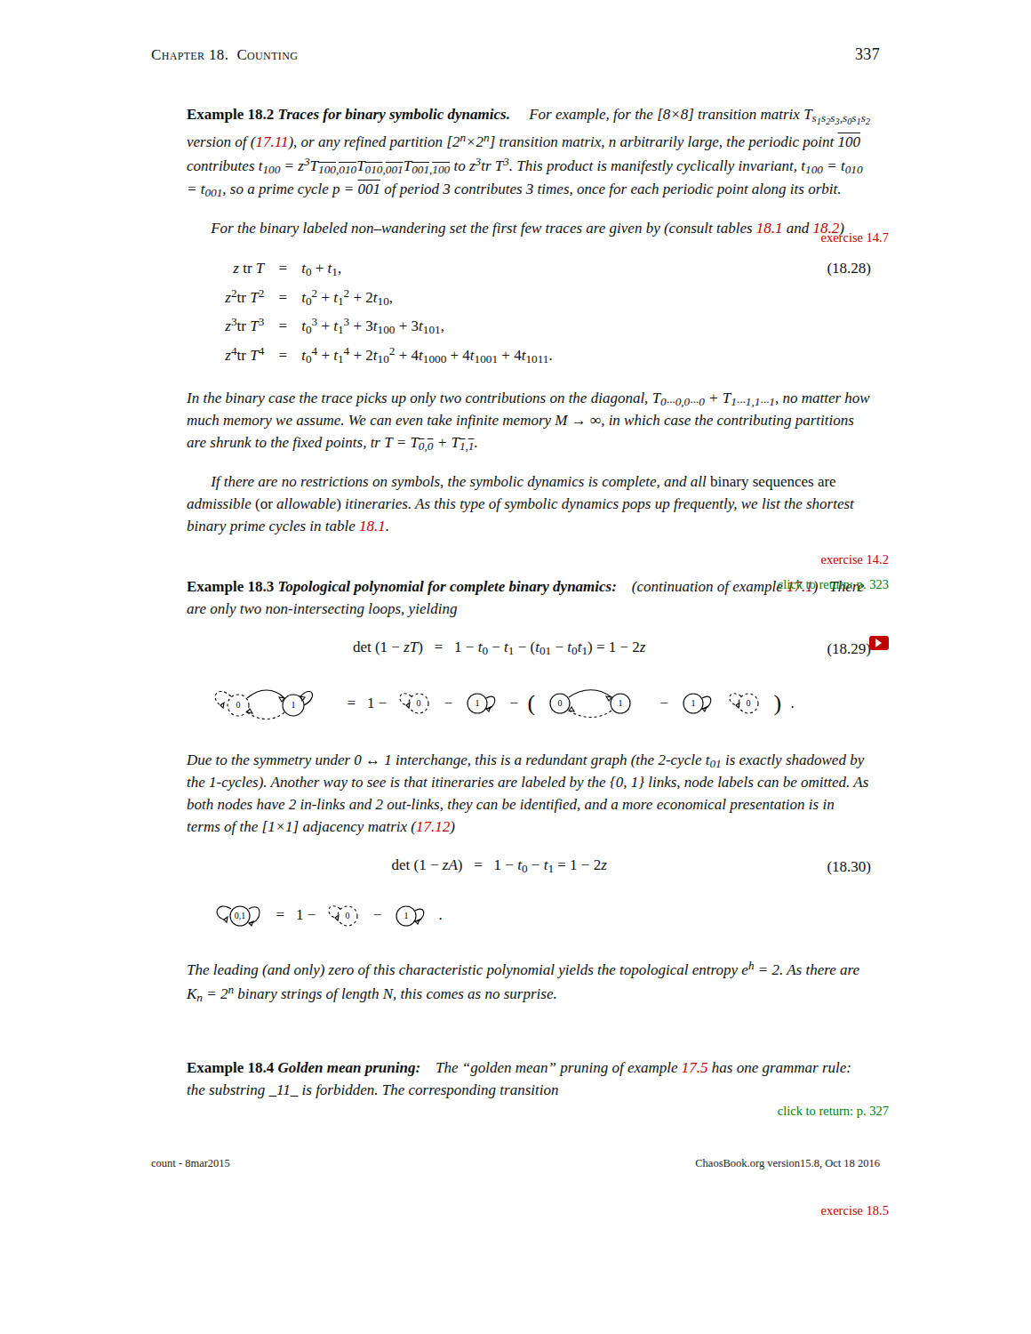Chapter 18. Counting 337
Example 18.2 Traces for binary symbolic dynamics. For example, for the [8×8] transition matrix Ts 1 s 2 s 3,s 0 s 1 s 2 version of (17.11), or any refined partition [2n×2n] transition matrix, n arbitrarily large, the periodic point 100 contributes t 100 = z 3 T 100,010 T 010,001 T 001,100 to z 3tr T 3. This product is manifestly cyclically invariant, t 100 = t 010 = t 001, so a prime cycle p = 001 of period 3 contributes 3 times, once for each periodic point along its orbit.
exercise 14.7
For the binary labeled non–wandering set the first few traces are given by (consult tables 18.1 and 18.2)
| z tr T | = | t 0 + t 1 , |
| z 2 tr T 2 | = | t 0 2 + t 1 2 + 2 t 10 , |
| z 3 tr T 3 | = | t 0 3 + t 1 3 + 3 t 100 + 3 t 101 , |
| z 4 tr T 4 | = | t 0 4 + t 1 4 + 2 t 10 2 + 4 t 1000 + 4 t 1001 + 4 t 1011 . |
(18.28)
In the binary case the trace picks up only two contributions on the diagonal, T 0···0,0···0 + T 1···1,1···1, no matter how much memory we assume. We can even take infinite memory M → ∞, in which case the contributing partitions are shrunk to the fixed points, tr T = T 0,0 + T 1,1.
If there are no restrictions on symbols, the symbolic dynamics is complete, and all binary sequences are admissible (or allowable) itineraries. As this type of symbolic dynamics pops up frequently, we list the shortest binary prime cycles in table 18.1.
exercise 14.2
click to return: p. 323
Example 18.3 Topological polynomial for complete binary dynamics: (continuation of example 17.1) There are only two non-intersecting loops, yielding
det (1 − zT) = 1 − t 0 − t 1 − (t 01 − t 0 t 1) = 1 − 2z
(18.29)
0 1 = 1 − 0 − 1 − ( 0 1 − 1 0 ) .
Due to the symmetry under 0 ↔ 1 interchange, this is a redundant graph (the 2-cycle t 01 is exactly shadowed by the 1-cycles). Another way to see is that itineraries are labeled by the {0, 1} links, node labels can be omitted. As both nodes have 2 in-links and 2 out-links, they can be identified, and a more economical presentation is in terms of the [1×1] adjacency matrix (17.12)
det (1 − zA) = 1 − t 0 − t 1 = 1 − 2z
(18.30)
0,1 = 1 − 0 − 1 .
The leading (and only) zero of this characteristic polynomial yields the topological entropy eh = 2. As there are Kn = 2n binary strings of length N, this comes as no surprise.
click to return: p. 327
Example 18.4 Golden mean pruning: The “golden mean” pruning of example 17.5 has one grammar rule: the substring _11_ is forbidden. The corresponding transition
exercise 18.5
count - 8mar2015 ChaosBook.org version15.8, Oct 18 2016